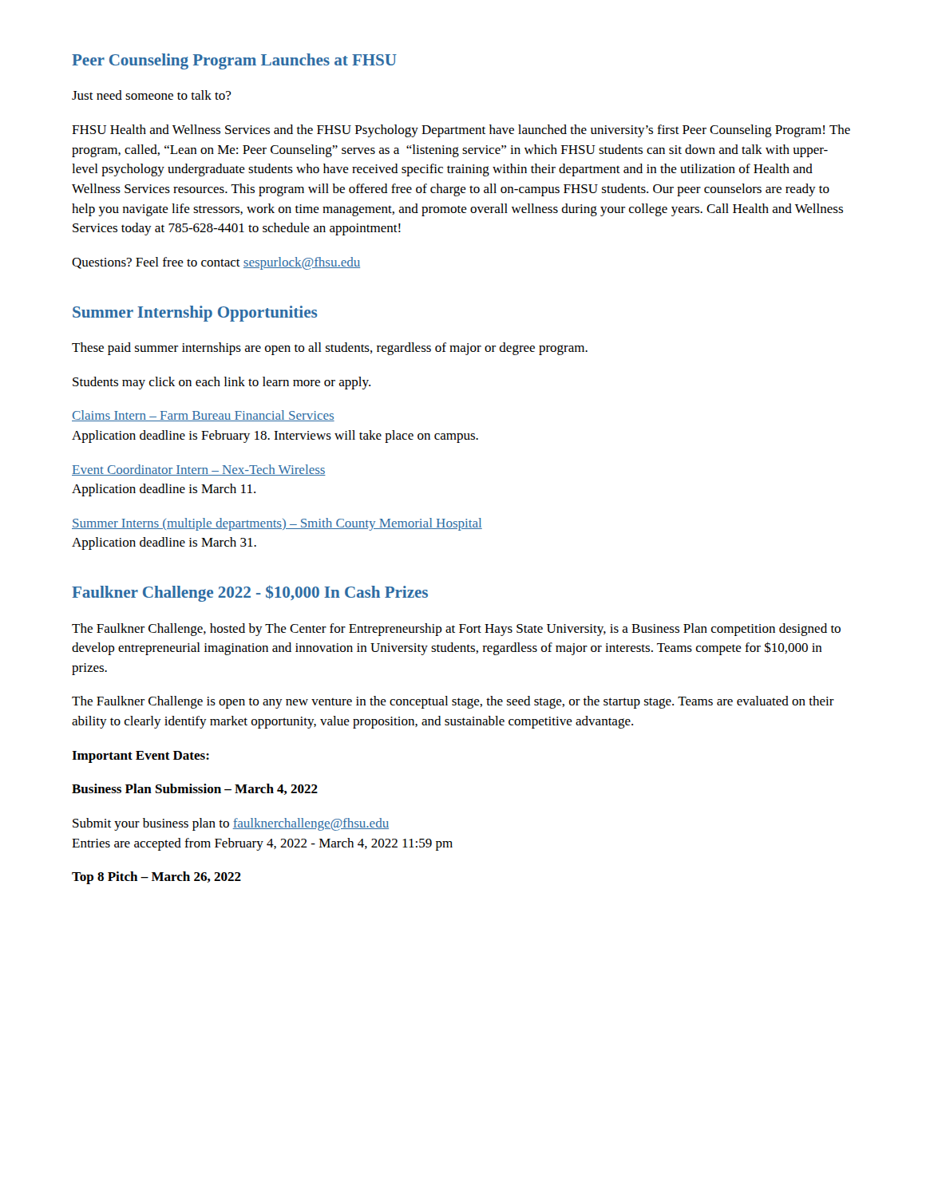Peer Counseling Program Launches at FHSU
Just need someone to talk to?
FHSU Health and Wellness Services and the FHSU Psychology Department have launched the university’s first Peer Counseling Program! The program, called, “Lean on Me: Peer Counseling” serves as a “listening service” in which FHSU students can sit down and talk with upper-level psychology undergraduate students who have received specific training within their department and in the utilization of Health and Wellness Services resources. This program will be offered free of charge to all on-campus FHSU students. Our peer counselors are ready to help you navigate life stressors, work on time management, and promote overall wellness during your college years. Call Health and Wellness Services today at 785-628-4401 to schedule an appointment!
Questions? Feel free to contact sespurlock@fhsu.edu
Summer Internship Opportunities
These paid summer internships are open to all students, regardless of major or degree program.
Students may click on each link to learn more or apply.
Claims Intern – Farm Bureau Financial Services
Application deadline is February 18. Interviews will take place on campus.
Event Coordinator Intern – Nex-Tech Wireless
Application deadline is March 11.
Summer Interns (multiple departments) – Smith County Memorial Hospital
Application deadline is March 31.
Faulkner Challenge 2022 - $10,000 In Cash Prizes
The Faulkner Challenge, hosted by The Center for Entrepreneurship at Fort Hays State University, is a Business Plan competition designed to develop entrepreneurial imagination and innovation in University students, regardless of major or interests. Teams compete for $10,000 in prizes.
The Faulkner Challenge is open to any new venture in the conceptual stage, the seed stage, or the startup stage. Teams are evaluated on their ability to clearly identify market opportunity, value proposition, and sustainable competitive advantage.
Important Event Dates:
Business Plan Submission – March 4, 2022
Submit your business plan to faulknerchallenge@fhsu.edu
Entries are accepted from February 4, 2022 - March 4, 2022 11:59 pm
Top 8 Pitch – March 26, 2022